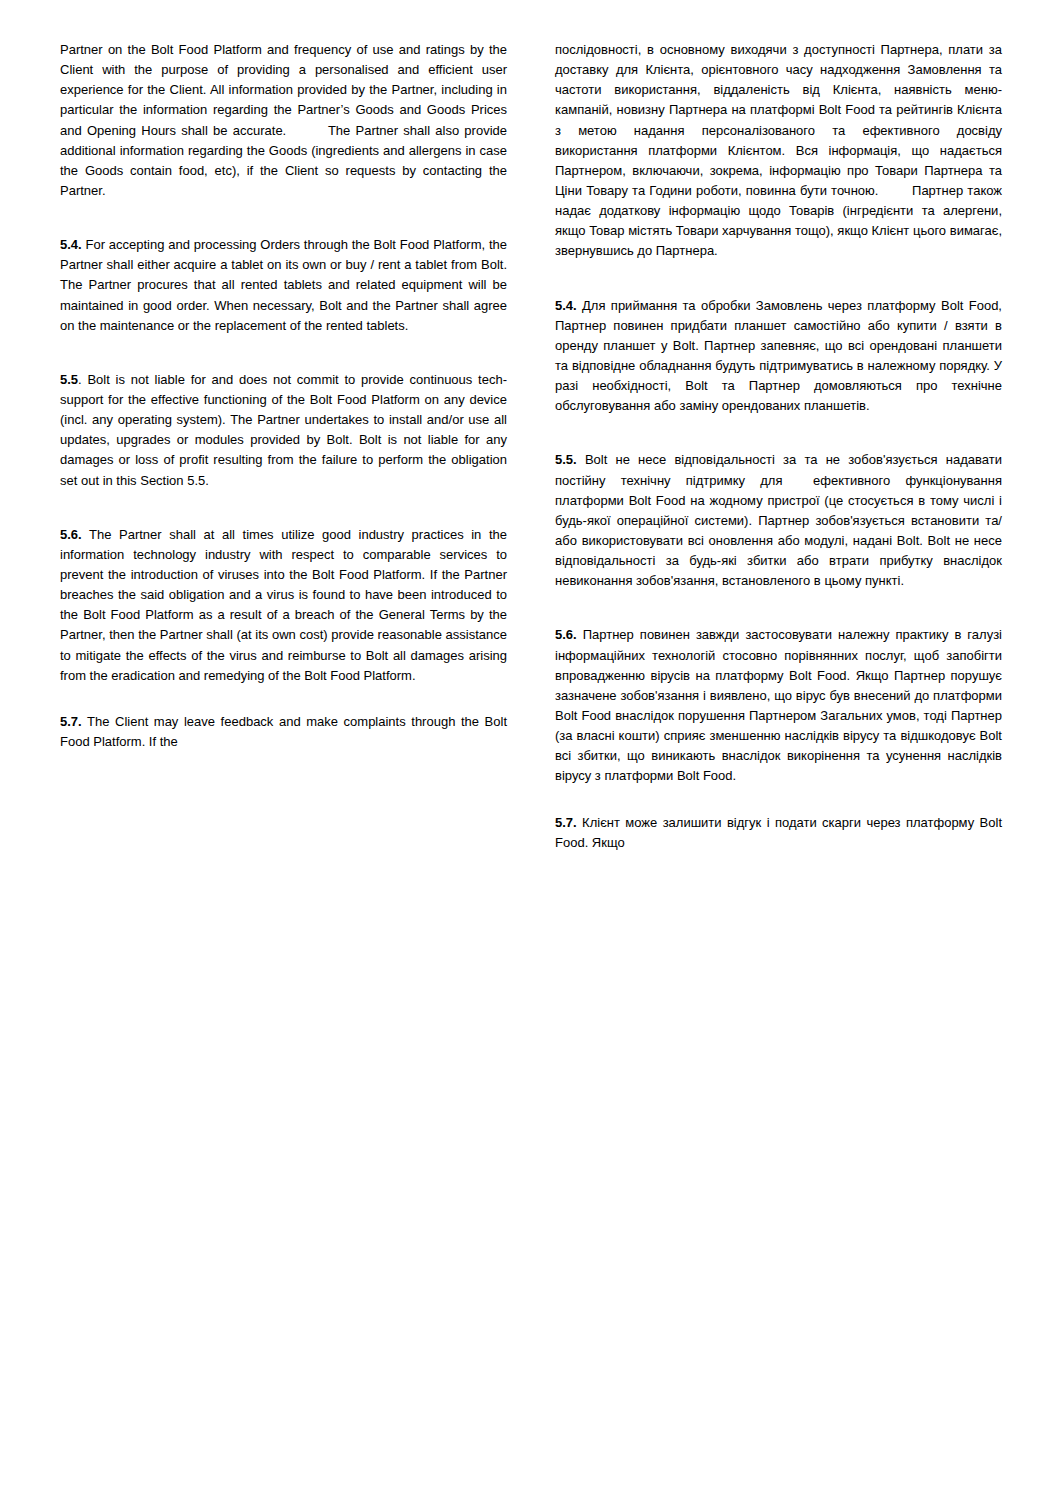Partner on the Bolt Food Platform and frequency of use and ratings by the Client with the purpose of providing a personalised and efficient user experience for the Client. All information provided by the Partner, including in particular the information regarding the Partner’s Goods and Goods Prices and Opening Hours shall be accurate. The Partner shall also provide additional information regarding the Goods (ingredients and allergens in case the Goods contain food, etc), if the Client so requests by contacting the Partner.
5.4. For accepting and processing Orders through the Bolt Food Platform, the Partner shall either acquire a tablet on its own or buy / rent a tablet from Bolt. The Partner procures that all rented tablets and related equipment will be maintained in good order. When necessary, Bolt and the Partner shall agree on the maintenance or the replacement of the rented tablets.
5.5. Bolt is not liable for and does not commit to provide continuous tech-support for the effective functioning of the Bolt Food Platform on any device (incl. any operating system). The Partner undertakes to install and/or use all updates, upgrades or modules provided by Bolt. Bolt is not liable for any damages or loss of profit resulting from the failure to perform the obligation set out in this Section 5.5.
5.6. The Partner shall at all times utilize good industry practices in the information technology industry with respect to comparable services to prevent the introduction of viruses into the Bolt Food Platform. If the Partner breaches the said obligation and a virus is found to have been introduced to the Bolt Food Platform as a result of a breach of the General Terms by the Partner, then the Partner shall (at its own cost) provide reasonable assistance to mitigate the effects of the virus and reimburse to Bolt all damages arising from the eradication and remedying of the Bolt Food Platform.
5.7. The Client may leave feedback and make complaints through the Bolt Food Platform. If the
послідовності, в основному виходячи з доступності Партнера, плати за доставку для Клієнта, орієнтовного часу надходження Замовлення та частоти використання, віддаленість від Клієнта, наявність меню-кампаній, новизну Партнера на платформі Bolt Food та рейтингів Клієнта з метою надання персоналізованого та ефективного досвіду використання платформи Клієнтом. Вся інформація, що надається Партнером, включаючи, зокрема, інформацію про Товари Партнера та Ціни Товару та Години роботи, повинна бути точною. Партнер також надає додаткову інформацію щодо Товарів (інгредієнти та алергени, якщо Товар містять Товари харчування тощо), якщо Клієнт цього вимагає, звернувшись до Партнера.
5.4. Для приймання та обробки Замовлень через платформу Bolt Food, Партнер повинен придбати планшет самостійно або купити / взяти в оренду планшет у Bolt. Партнер запевняє, що всі орендовані планшети та відповідне обладнання будуть підтримуватись в належному порядку. У разі необхідності, Bolt та Партнер домовляються про технічне обслуговування або заміну орендованих планшетів.
5.5. Bolt не несе відповідальності за та не зобов'язується надавати постійну технічну підтримку для ефективного функціонування платформи Bolt Food на жодному пристрої (це стосується в тому числі і будь-якої операційної системи). Партнер зобов'язується встановити та/або використовувати всі оновлення або модулі, надані Bolt. Bolt не несе відповідальності за будь-які збитки або втрати прибутку внаслідок невиконання зобов'язання, встановленого в цьому пункті.
5.6. Партнер повинен завжди застосовувати належну практику в галузі інформаційних технологій стосовно порівнянних послуг, щоб запобігти впровадженню вірусів на платформу Bolt Food. Якщо Партнер порушує зазначене зобов'язання і виявлено, що вірус був внесений до платформи Bolt Food внаслідок порушення Партнером Загальних умов, тоді Партнер (за власні кошти) сприяє зменшенню наслідків вірусу та відшкодовує Bolt всі збитки, що виникають внаслідок викорінення та усунення наслідків вірусу з платформи Bolt Food.
5.7. Клієнт може залишити відгук і подати скарги через платформу Bolt Food. Якщо